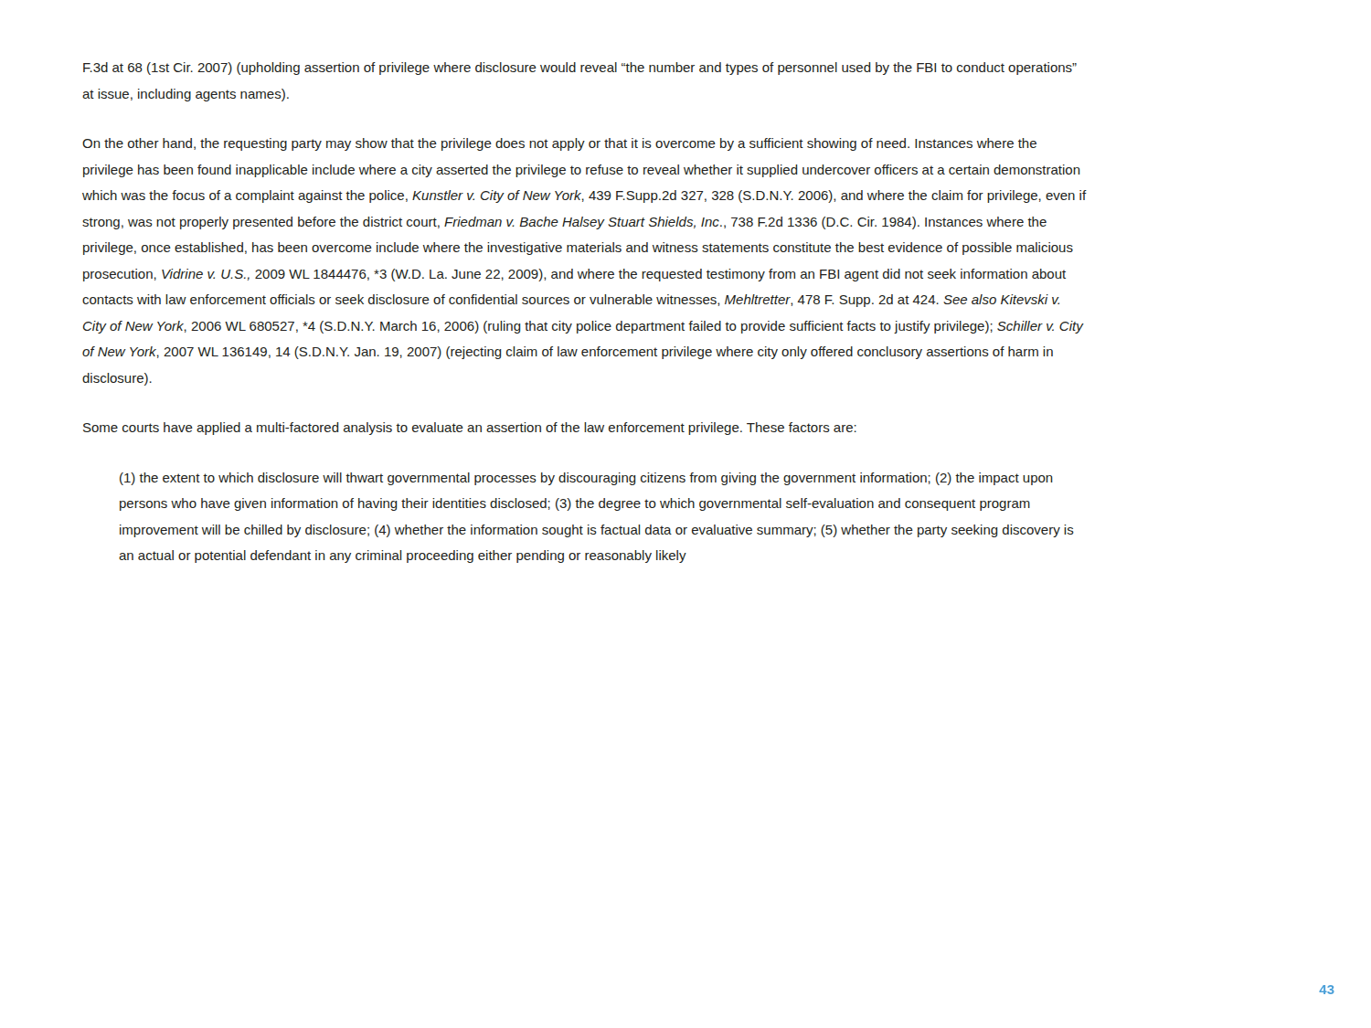F.3d at 68 (1st Cir. 2007) (upholding assertion of privilege where disclosure would reveal “the number and types of personnel used by the FBI to conduct operations” at issue, including agents names).
On the other hand, the requesting party may show that the privilege does not apply or that it is overcome by a sufficient showing of need. Instances where the privilege has been found inapplicable include where a city asserted the privilege to refuse to reveal whether it supplied undercover officers at a certain demonstration which was the focus of a complaint against the police, Kunstler v. City of New York, 439 F.Supp.2d 327, 328 (S.D.N.Y. 2006), and where the claim for privilege, even if strong, was not properly presented before the district court, Friedman v. Bache Halsey Stuart Shields, Inc., 738 F.2d 1336 (D.C. Cir. 1984). Instances where the privilege, once established, has been overcome include where the investigative materials and witness statements constitute the best evidence of possible malicious prosecution, Vidrine v. U.S., 2009 WL 1844476, *3 (W.D. La. June 22, 2009), and where the requested testimony from an FBI agent did not seek information about contacts with law enforcement officials or seek disclosure of confidential sources or vulnerable witnesses, Mehltretter, 478 F. Supp. 2d at 424. See also Kitevski v. City of New York, 2006 WL 680527, *4 (S.D.N.Y. March 16, 2006) (ruling that city police department failed to provide sufficient facts to justify privilege); Schiller v. City of New York, 2007 WL 136149, 14 (S.D.N.Y. Jan. 19, 2007) (rejecting claim of law enforcement privilege where city only offered conclusory assertions of harm in disclosure).
Some courts have applied a multi-factored analysis to evaluate an assertion of the law enforcement privilege. These factors are:
(1) the extent to which disclosure will thwart governmental processes by discouraging citizens from giving the government information; (2) the impact upon persons who have given information of having their identities disclosed; (3) the degree to which governmental self-evaluation and consequent program improvement will be chilled by disclosure; (4) whether the information sought is factual data or evaluative summary; (5) whether the party seeking discovery is an actual or potential defendant in any criminal proceeding either pending or reasonably likely
43